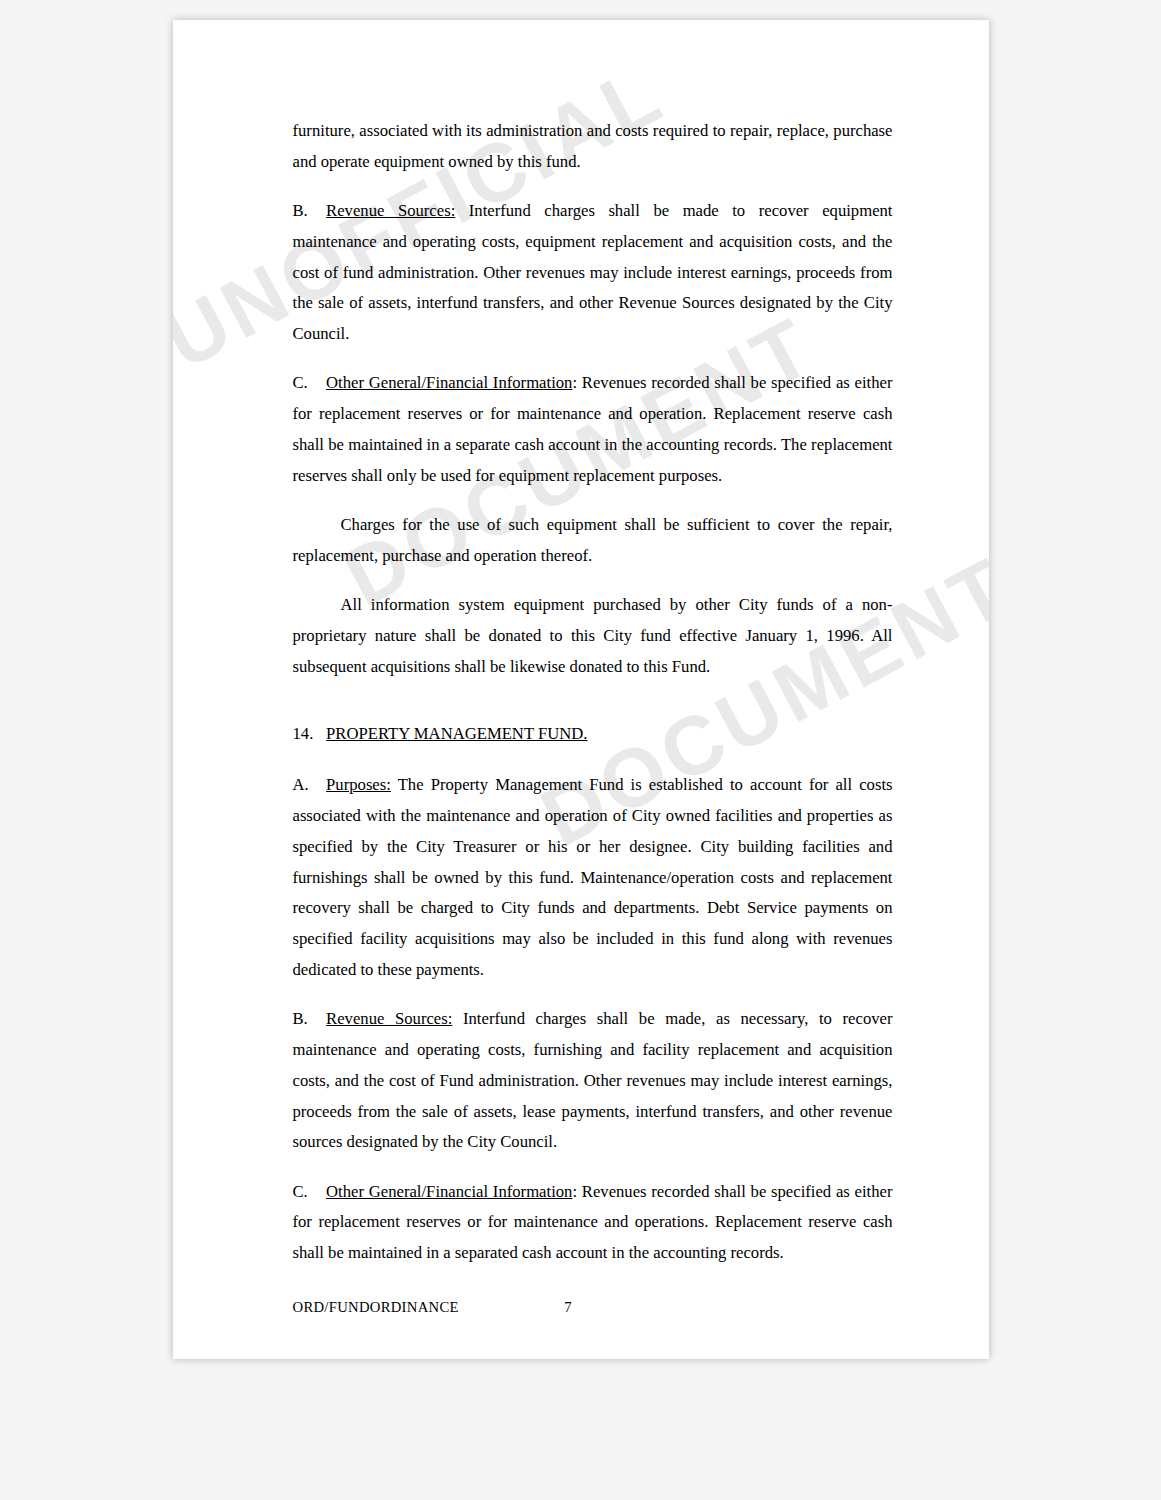UNOFFICIAL DOCUMENT DOCUMENT
furniture, associated with its administration and costs required to repair, replace, purchase and operate equipment owned by this fund.
B. Revenue Sources: Interfund charges shall be made to recover equipment maintenance and operating costs, equipment replacement and acquisition costs, and the cost of fund administration. Other revenues may include interest earnings, proceeds from the sale of assets, interfund transfers, and other Revenue Sources designated by the City Council.
C. Other General/Financial Information: Revenues recorded shall be specified as either for replacement reserves or for maintenance and operation. Replacement reserve cash shall be maintained in a separate cash account in the accounting records. The replacement reserves shall only be used for equipment replacement purposes.
Charges for the use of such equipment shall be sufficient to cover the repair, replacement, purchase and operation thereof.
All information system equipment purchased by other City funds of a non-proprietary nature shall be donated to this City fund effective January 1, 1996. All subsequent acquisitions shall be likewise donated to this Fund.
14. PROPERTY MANAGEMENT FUND.
A. Purposes: The Property Management Fund is established to account for all costs associated with the maintenance and operation of City owned facilities and properties as specified by the City Treasurer or his or her designee. City building facilities and furnishings shall be owned by this fund. Maintenance/operation costs and replacement recovery shall be charged to City funds and departments. Debt Service payments on specified facility acquisitions may also be included in this fund along with revenues dedicated to these payments.
B. Revenue Sources: Interfund charges shall be made, as necessary, to recover maintenance and operating costs, furnishing and facility replacement and acquisition costs, and the cost of Fund administration. Other revenues may include interest earnings, proceeds from the sale of assets, lease payments, interfund transfers, and other revenue sources designated by the City Council.
C. Other General/Financial Information: Revenues recorded shall be specified as either for replacement reserves or for maintenance and operations. Replacement reserve cash shall be maintained in a separated cash account in the accounting records.
ORD/FUNDORDINANCE7